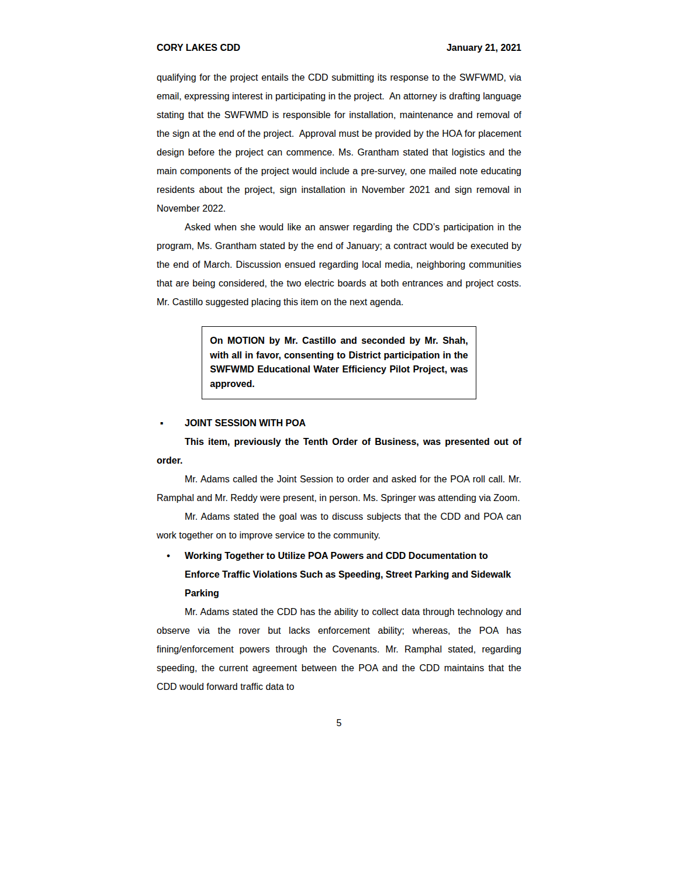CORY LAKES CDD
January 21, 2021
qualifying for the project entails the CDD submitting its response to the SWFWMD, via email, expressing interest in participating in the project. An attorney is drafting language stating that the SWFWMD is responsible for installation, maintenance and removal of the sign at the end of the project. Approval must be provided by the HOA for placement design before the project can commence. Ms. Grantham stated that logistics and the main components of the project would include a pre-survey, one mailed note educating residents about the project, sign installation in November 2021 and sign removal in November 2022.
Asked when she would like an answer regarding the CDD’s participation in the program, Ms. Grantham stated by the end of January; a contract would be executed by the end of March. Discussion ensued regarding local media, neighboring communities that are being considered, the two electric boards at both entrances and project costs. Mr. Castillo suggested placing this item on the next agenda.
On MOTION by Mr. Castillo and seconded by Mr. Shah, with all in favor, consenting to District participation in the SWFWMD Educational Water Efficiency Pilot Project, was approved.
▪
JOINT SESSION WITH POA
This item, previously the Tenth Order of Business, was presented out of order.
Mr. Adams called the Joint Session to order and asked for the POA roll call. Mr. Ramphal and Mr. Reddy were present, in person. Ms. Springer was attending via Zoom.
Mr. Adams stated the goal was to discuss subjects that the CDD and POA can work together on to improve service to the community.
•
Working Together to Utilize POA Powers and CDD Documentation to Enforce Traffic Violations Such as Speeding, Street Parking and Sidewalk Parking
Mr. Adams stated the CDD has the ability to collect data through technology and observe via the rover but lacks enforcement ability; whereas, the POA has fining/enforcement powers through the Covenants. Mr. Ramphal stated, regarding speeding, the current agreement between the POA and the CDD maintains that the CDD would forward traffic data to
5